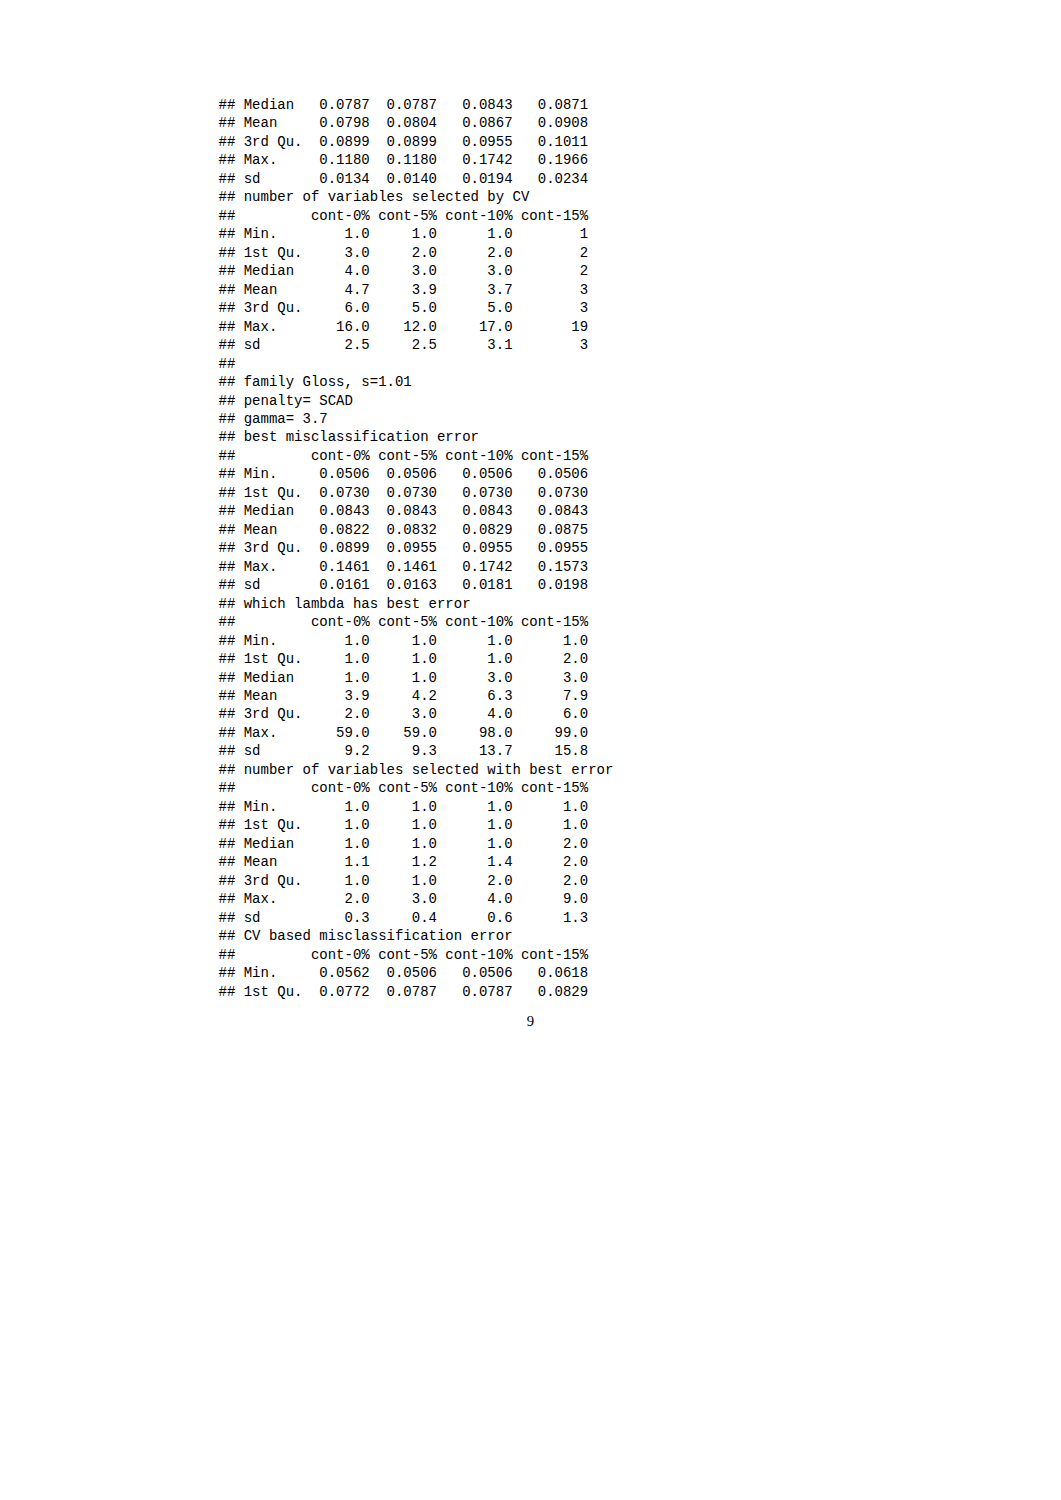## Median   0.0787  0.0787   0.0843   0.0871
## Mean     0.0798  0.0804   0.0867   0.0908
## 3rd Qu.  0.0899  0.0899   0.0955   0.1011
## Max.     0.1180  0.1180   0.1742   0.1966
## sd       0.0134  0.0140   0.0194   0.0234
## number of variables selected by CV
##         cont-0% cont-5% cont-10% cont-15%
## Min.        1.0     1.0      1.0        1
## 1st Qu.     3.0     2.0      2.0        2
## Median      4.0     3.0      3.0        2
## Mean        4.7     3.9      3.7        3
## 3rd Qu.     6.0     5.0      5.0        3
## Max.       16.0    12.0     17.0       19
## sd          2.5     2.5      3.1        3
##
## family Gloss, s=1.01
## penalty= SCAD
## gamma= 3.7
## best misclassification error
##         cont-0% cont-5% cont-10% cont-15%
## Min.     0.0506  0.0506   0.0506   0.0506
## 1st Qu.  0.0730  0.0730   0.0730   0.0730
## Median   0.0843  0.0843   0.0843   0.0843
## Mean     0.0822  0.0832   0.0829   0.0875
## 3rd Qu.  0.0899  0.0955   0.0955   0.0955
## Max.     0.1461  0.1461   0.1742   0.1573
## sd       0.0161  0.0163   0.0181   0.0198
## which lambda has best error
##         cont-0% cont-5% cont-10% cont-15%
## Min.        1.0     1.0      1.0      1.0
## 1st Qu.     1.0     1.0      1.0      2.0
## Median      1.0     1.0      3.0      3.0
## Mean        3.9     4.2      6.3      7.9
## 3rd Qu.     2.0     3.0      4.0      6.0
## Max.       59.0    59.0     98.0     99.0
## sd          9.2     9.3     13.7     15.8
## number of variables selected with best error
##         cont-0% cont-5% cont-10% cont-15%
## Min.        1.0     1.0      1.0      1.0
## 1st Qu.     1.0     1.0      1.0      1.0
## Median      1.0     1.0      1.0      2.0
## Mean        1.1     1.2      1.4      2.0
## 3rd Qu.     1.0     1.0      2.0      2.0
## Max.        2.0     3.0      4.0      9.0
## sd          0.3     0.4      0.6      1.3
## CV based misclassification error
##         cont-0% cont-5% cont-10% cont-15%
## Min.     0.0562  0.0506   0.0506   0.0618
## 1st Qu.  0.0772  0.0787   0.0787   0.0829
9